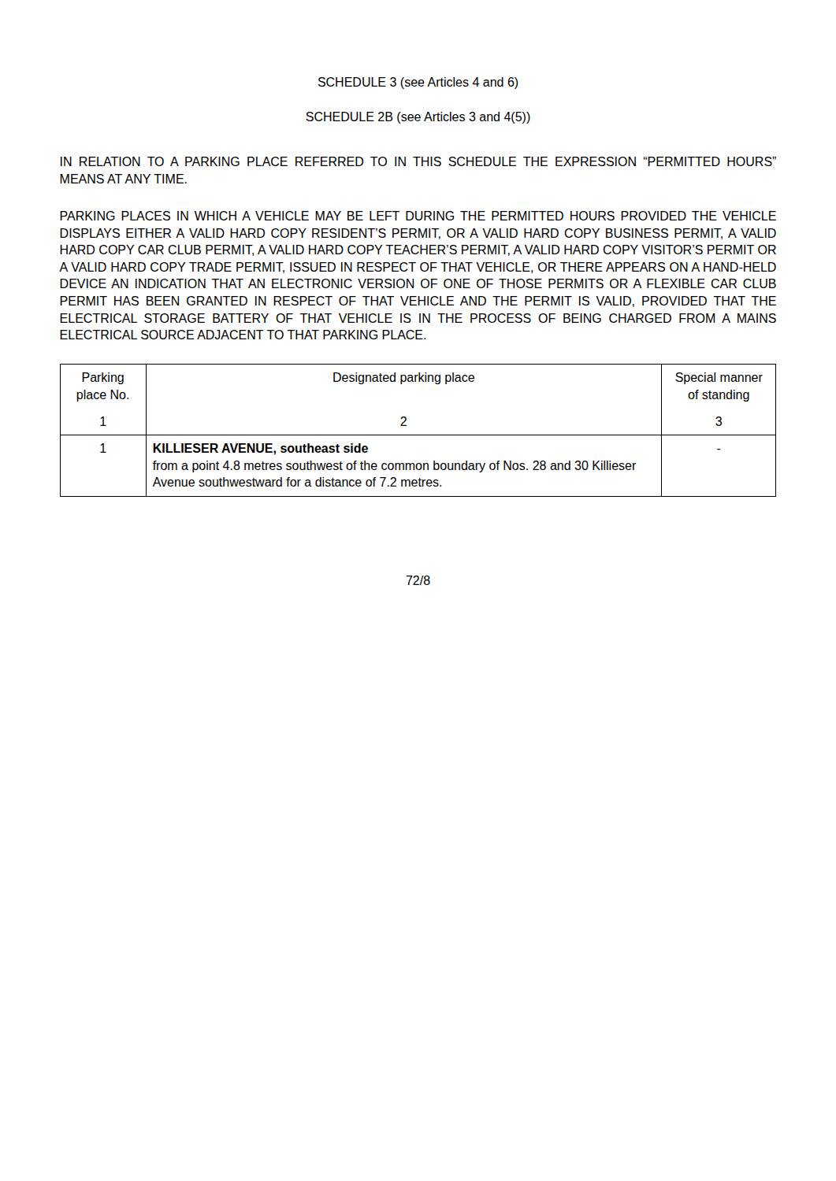SCHEDULE 3 (see Articles 4 and 6)
SCHEDULE 2B (see Articles 3 and 4(5))
IN RELATION TO A PARKING PLACE REFERRED TO IN THIS SCHEDULE THE EXPRESSION “PERMITTED HOURS” MEANS AT ANY TIME.
PARKING PLACES IN WHICH A VEHICLE MAY BE LEFT DURING THE PERMITTED HOURS PROVIDED THE VEHICLE DISPLAYS EITHER A VALID HARD COPY RESIDENT’S PERMIT, OR A VALID HARD COPY BUSINESS PERMIT, A VALID HARD COPY CAR CLUB PERMIT, A VALID HARD COPY TEACHER’S PERMIT, A VALID HARD COPY VISITOR’S PERMIT OR A VALID HARD COPY TRADE PERMIT, ISSUED IN RESPECT OF THAT VEHICLE, OR THERE APPEARS ON A HAND-HELD DEVICE AN INDICATION THAT AN ELECTRONIC VERSION OF ONE OF THOSE PERMITS OR A FLEXIBLE CAR CLUB PERMIT HAS BEEN GRANTED IN RESPECT OF THAT VEHICLE AND THE PERMIT IS VALID, PROVIDED THAT THE ELECTRICAL STORAGE BATTERY OF THAT VEHICLE IS IN THE PROCESS OF BEING CHARGED FROM A MAINS ELECTRICAL SOURCE ADJACENT TO THAT PARKING PLACE.
| Parking place No. | Designated parking place | Special manner of standing |
| --- | --- | --- |
| 1 | 2 | 3 |
| 1 | KILLIESER AVENUE, southeast side from a point 4.8 metres southwest of the common boundary of Nos. 28 and 30 Killieser Avenue southwestward for a distance of 7.2 metres. | - |
72/8